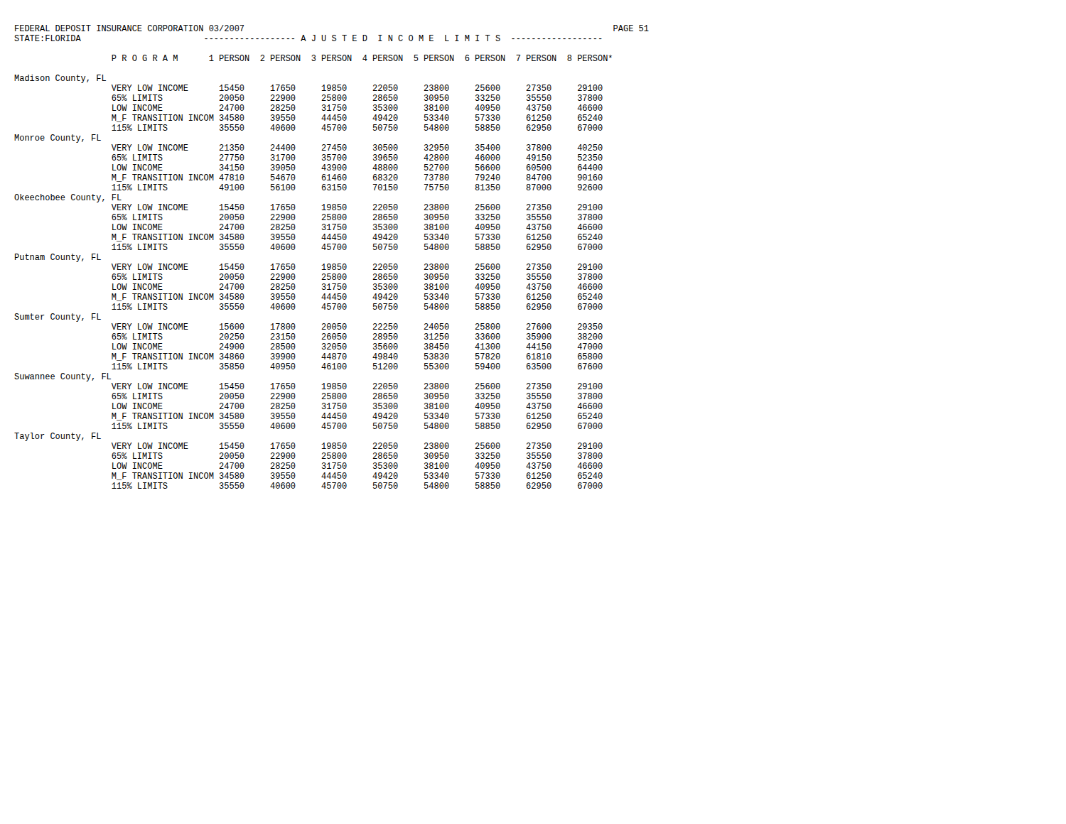FEDERAL DEPOSIT INSURANCE CORPORATION 03/2007 PAGE 51 STATE:FLORIDA ------------------ A J U S T E D I N C O M E L I M I T S ------------------ P R O G R A M 1 PERSON 2 PERSON 3 PERSON 4 PERSON 5 PERSON 6 PERSON 7 PERSON 8 PERSON* Madison County, FL VERY LOW INCOME 15450 17650 19850 22050 23800 25600 27350 29100 65% LIMITS 20050 22900 25800 28650 30950 33250 35550 37800 LOW INCOME 24700 28250 31750 35300 38100 40950 43750 46600 M_F TRANSITION INCOM 34580 39550 44450 49420 53340 57330 61250 65240 115% LIMITS 35550 40600 45700 50750 54800 58850 62950 67000 Monroe County, FL VERY LOW INCOME 21350 24400 27450 30500 32950 35400 37800 40250 65% LIMITS 27750 31700 35700 39650 42800 46000 49150 52350 LOW INCOME 34150 39050 43900 48800 52700 56600 60500 64400 M_F TRANSITION INCOM 47810 54670 61460 68320 73780 79240 84700 90160 115% LIMITS 49100 56100 63150 70150 75750 81350 87000 92600 Okeechobee County, FL VERY LOW INCOME 15450 17650 19850 22050 23800 25600 27350 29100 65% LIMITS 20050 22900 25800 28650 30950 33250 35550 37800 LOW INCOME 24700 28250 31750 35300 38100 40950 43750 46600 M_F TRANSITION INCOM 34580 39550 44450 49420 53340 57330 61250 65240 115% LIMITS 35550 40600 45700 50750 54800 58850 62950 67000 Putnam County, FL VERY LOW INCOME 15450 17650 19850 22050 23800 25600 27350 29100 65% LIMITS 20050 22900 25800 28650 30950 33250 35550 37800 LOW INCOME 24700 28250 31750 35300 38100 40950 43750 46600 M_F TRANSITION INCOM 34580 39550 44450 49420 53340 57330 61250 65240 115% LIMITS 35550 40600 45700 50750 54800 58850 62950 67000 Sumter County, FL VERY LOW INCOME 15600 17800 20050 22250 24050 25800 27600 29350 65% LIMITS 20250 23150 26050 28950 31250 33600 35900 38200 LOW INCOME 24900 28500 32050 35600 38450 41300 44150 47000 M_F TRANSITION INCOM 34860 39900 44870 49840 53830 57820 61810 65800 115% LIMITS 35850 40950 46100 51200 55300 59400 63500 67600 Suwannee County, FL VERY LOW INCOME 15450 17650 19850 22050 23800 25600 27350 29100 65% LIMITS 20050 22900 25800 28650 30950 33250 35550 37800 LOW INCOME 24700 28250 31750 35300 38100 40950 43750 46600 M_F TRANSITION INCOM 34580 39550 44450 49420 53340 57330 61250 65240 115% LIMITS 35550 40600 45700 50750 54800 58850 62950 67000 Taylor County, FL VERY LOW INCOME 15450 17650 19850 22050 23800 25600 27350 29100 65% LIMITS 20050 22900 25800 28650 30950 33250 35550 37800 LOW INCOME 24700 28250 31750 35300 38100 40950 43750 46600 M_F TRANSITION INCOM 34580 39550 44450 49420 53340 57330 61250 65240 115% LIMITS 35550 40600 45700 50750 54800 58850 62950 67000